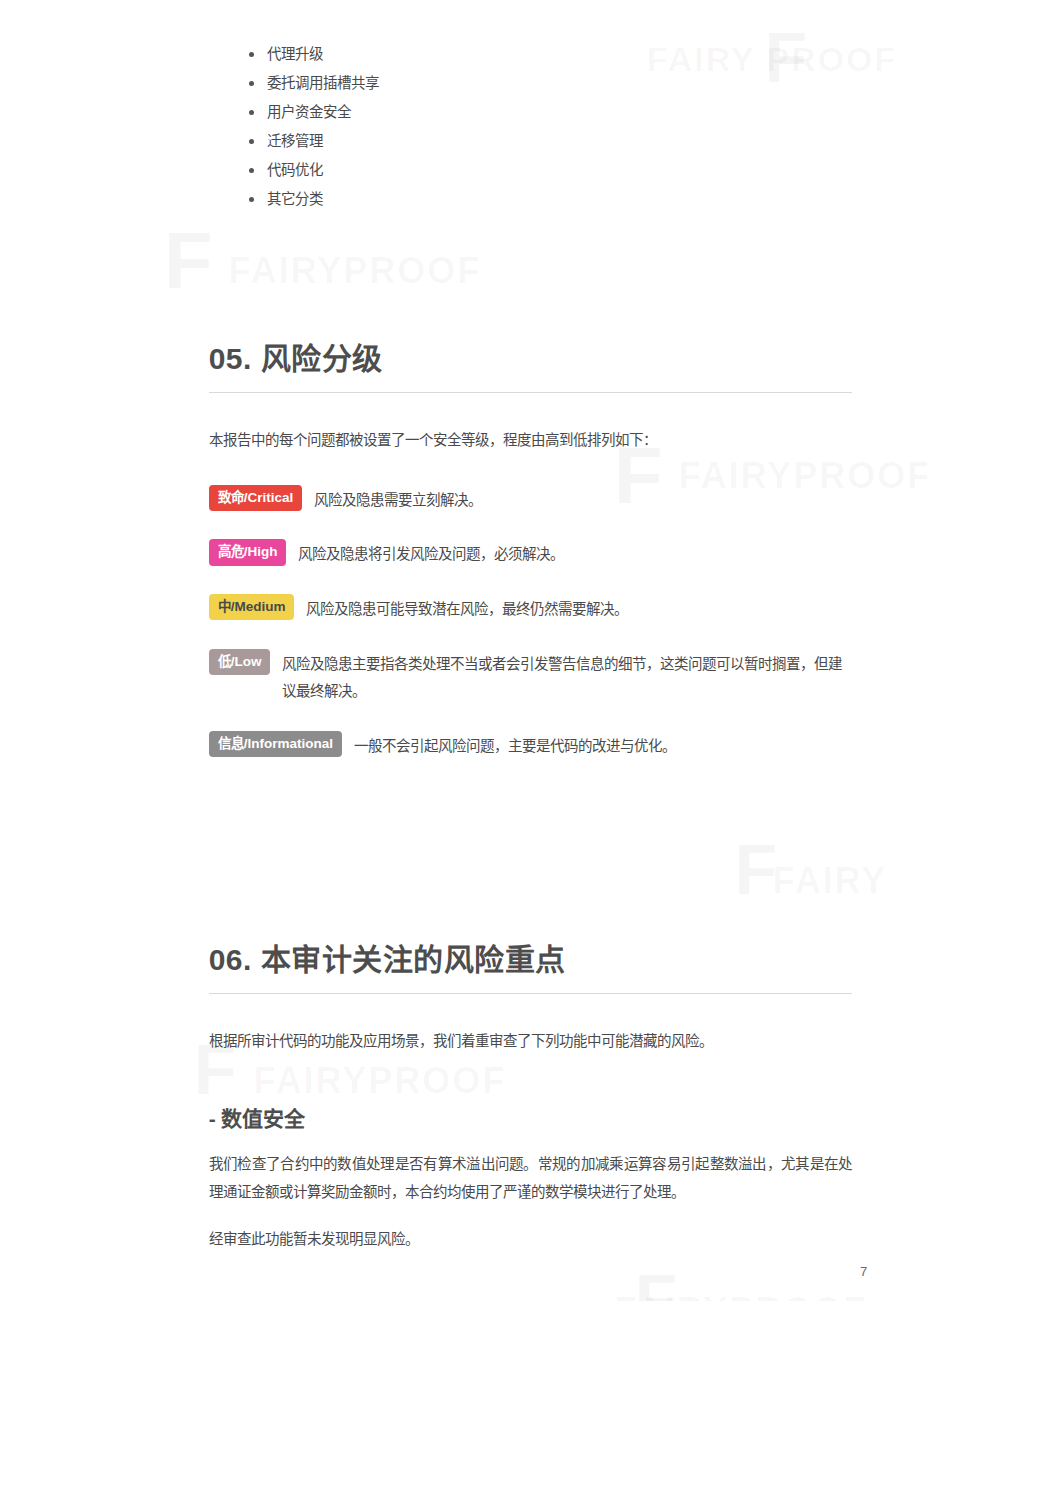F
FAIRY PROOF
F
FAIRYPROOF
F
FAIRYPROOF
FAIRY
F
FAIRYPROOF
F
FAIRYPROOF
F
代理升级
委托调用插槽共享
用户资金安全
迁移管理
代码优化
其它分类
05. 风险分级
本报告中的每个问题都被设置了一个安全等级，程度由高到低排列如下：
致命/Critical 风险及隐患需要立刻解决。
高危/High 风险及隐患将引发风险及问题，必须解决。
中/Medium 风险及隐患可能导致潜在风险，最终仍然需要解决。
低/Low 风险及隐患主要指各类处理不当或者会引发警告信息的细节，这类问题可以暂时搁置，但建议最终解决。
信息/Informational 一般不会引起风险问题，主要是代码的改进与优化。
06. 本审计关注的风险重点
根据所审计代码的功能及应用场景，我们着重审查了下列功能中可能潜藏的风险。
- 数值安全
我们检查了合约中的数值处理是否有算术溢出问题。常规的加减乘运算容易引起整数溢出，尤其是在处理通证金额或计算奖励金额时，本合约均使用了严谨的数学模块进行了处理。
经审查此功能暂未发现明显风险。
7